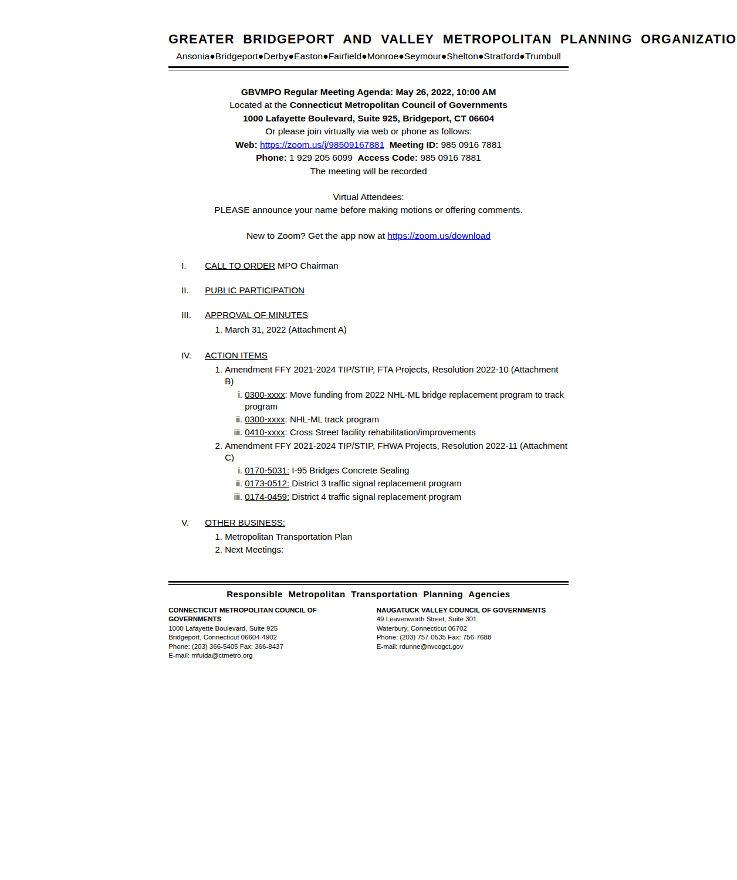GREATER BRIDGEPORT AND VALLEY METROPOLITAN PLANNING ORGANIZATION
Ansonia●Bridgeport●Derby●Easton●Fairfield●Monroe●Seymour●Shelton●Stratford●Trumbull
GBVMPO Regular Meeting Agenda: May 26, 2022, 10:00 AM
Located at the Connecticut Metropolitan Council of Governments
1000 Lafayette Boulevard, Suite 925, Bridgeport, CT 06604
Or please join virtually via web or phone as follows:
Web: https://zoom.us/j/98509167881 Meeting ID: 985 0916 7881
Phone: 1 929 205 6099 Access Code: 985 0916 7881
The meeting will be recorded
Virtual Attendees:
PLEASE announce your name before making motions or offering comments.
New to Zoom? Get the app now at https://zoom.us/download
I. CALL TO ORDER MPO Chairman
II. PUBLIC PARTICIPATION
III. APPROVAL OF MINUTES
March 31, 2022 (Attachment A)
IV. ACTION ITEMS
Amendment FFY 2021-2024 TIP/STIP, FTA Projects, Resolution 2022-10 (Attachment B)
0300-xxxx: Move funding from 2022 NHL-ML bridge replacement program to track program
0300-xxxx: NHL-ML track program
0410-xxxx: Cross Street facility rehabilitation/improvements
Amendment FFY 2021-2024 TIP/STIP, FHWA Projects, Resolution 2022-11 (Attachment C)
0170-5031: I-95 Bridges Concrete Sealing
0173-0512: District 3 traffic signal replacement program
0174-0459: District 4 traffic signal replacement program
V. OTHER BUSINESS:
Metropolitan Transportation Plan
Next Meetings:
Responsible Metropolitan Transportation Planning Agencies
CONNECTICUT METROPOLITAN COUNCIL OF GOVERNMENTS
1000 Lafayette Boulevard, Suite 925
Bridgeport, Connecticut 06604-4902
Phone: (203) 366-5405 Fax: 366-8437
E-mail: mfulda@ctmetro.org
NAUGATUCK VALLEY COUNCIL OF GOVERNMENTS
49 Leavenworth Street, Suite 301
Waterbury, Connecticut 06702
Phone: (203) 757-0535 Fax: 756-7688
E-mail: rdunne@nvcogct.gov